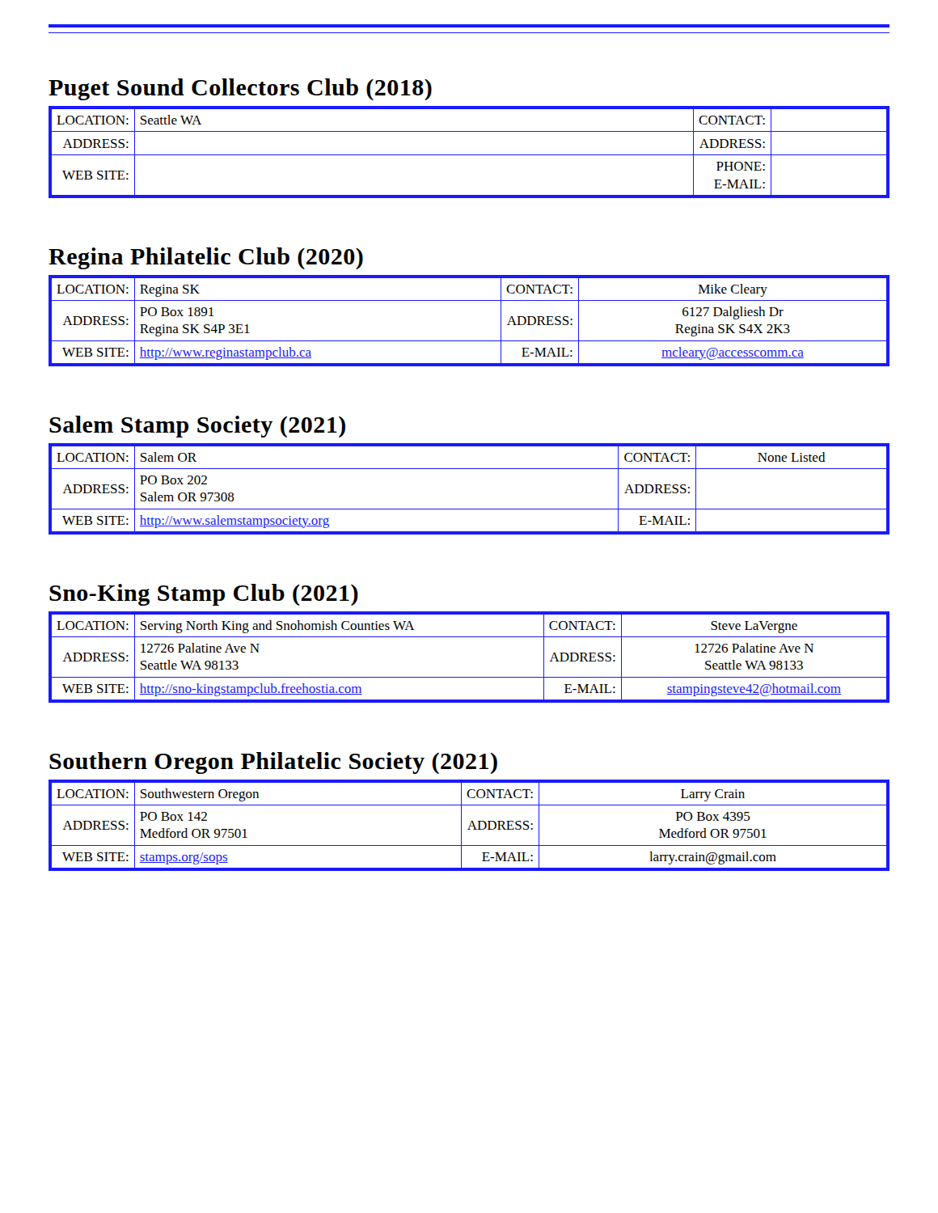Puget Sound Collectors Club (2018)
| LOCATION: | Seattle WA | CONTACT: | |
| ADDRESS: | | ADDRESS: | |
| WEB SITE: | | PHONE: E-MAIL: | |
Regina Philatelic Club (2020)
| LOCATION: | Regina SK | CONTACT: | Mike Cleary |
| ADDRESS: | PO Box 1891 Regina SK S4P 3E1 | ADDRESS: | 6127 Dalgliesh Dr Regina SK S4X 2K3 |
| WEB SITE: | http://www.reginastampclub.ca | E-MAIL: | mcleary@accesscomm.ca |
Salem Stamp Society (2021)
| LOCATION: | Salem OR | CONTACT: | None Listed |
| ADDRESS: | PO Box 202 Salem OR 97308 | ADDRESS: | |
| WEB SITE: | http://www.salemstampsociety.org | E-MAIL: | |
Sno-King Stamp Club (2021)
| LOCATION: | Serving North King and Snohomish Counties WA | CONTACT: | Steve LaVergne |
| ADDRESS: | 12726 Palatine Ave N Seattle WA 98133 | ADDRESS: | 12726 Palatine Ave N Seattle WA 98133 |
| WEB SITE: | http://sno-kingstampclub.freehostia.com | E-MAIL: | stampingsteve42@hotmail.com |
Southern Oregon Philatelic Society (2021)
| LOCATION: | Southwestern Oregon | CONTACT: | Larry Crain |
| ADDRESS: | PO Box 142 Medford OR 97501 | ADDRESS: | PO Box 4395 Medford OR 97501 |
| WEB SITE: | stamps.org/sops | E-MAIL: | larry.crain@gmail.com |